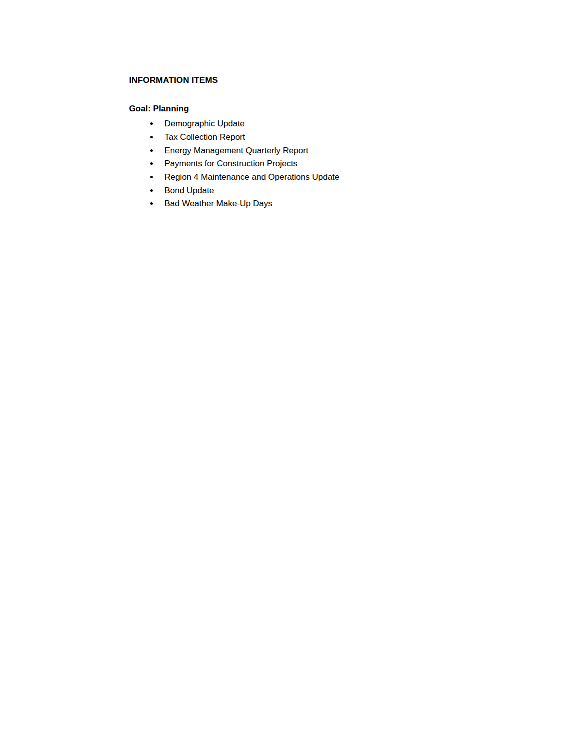INFORMATION ITEMS
Goal: Planning
Demographic Update
Tax Collection Report
Energy Management Quarterly Report
Payments for Construction Projects
Region 4 Maintenance and Operations Update
Bond Update
Bad Weather Make-Up Days